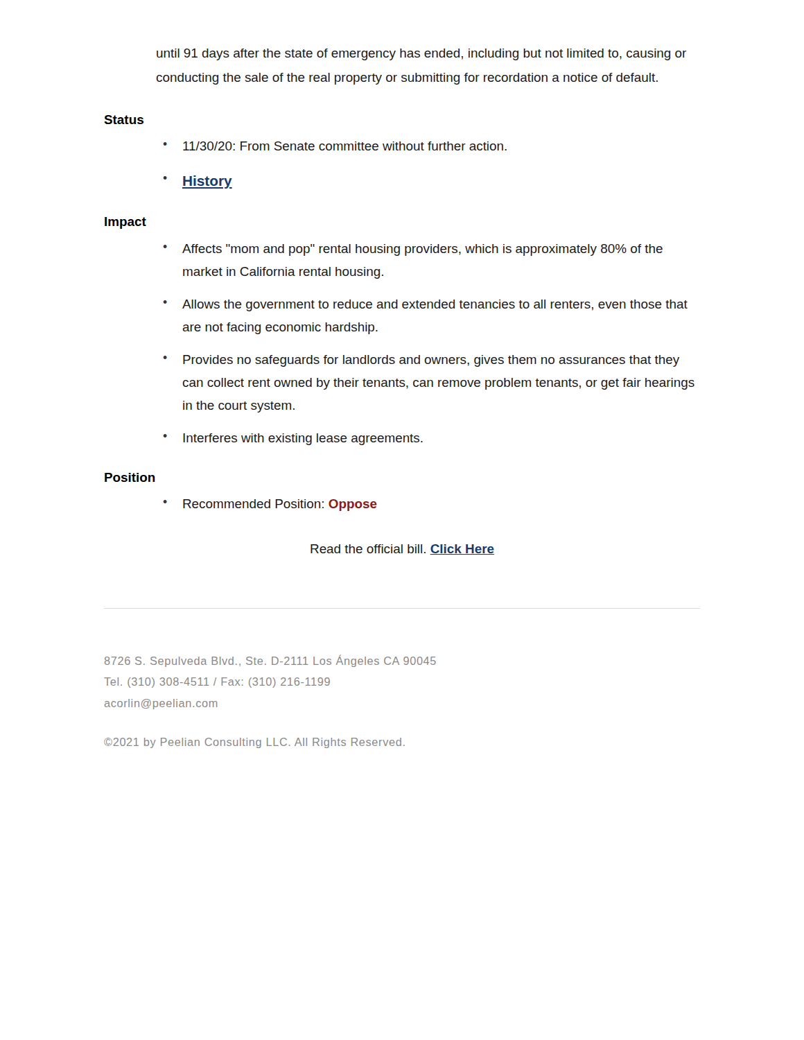until 91 days after the state of emergency has ended, including but not limited to, causing or conducting the sale of the real property or submitting for recordation a notice of default.
Status
11/30/20: From Senate committee without further action.
History
Impact
Affects "mom and pop" rental housing providers, which is approximately 80% of the market in California rental housing.
Allows the government to reduce and extended tenancies to all renters, even those that are not facing economic hardship.
Provides no safeguards for landlords and owners, gives them no assurances that they can collect rent owned by their tenants, can remove problem tenants, or get fair hearings in the court system.
Interferes with existing lease agreements.
Position
Recommended Position: Oppose
Read the official bill. Click Here
8726 S. Sepulveda Blvd., Ste. D-2111 Los Ángeles CA 90045
Tel. (310) 308-4511 / Fax: (310) 216-1199
acorlin@peelian.com
©2021 by Peelian Consulting LLC. All Rights Reserved.